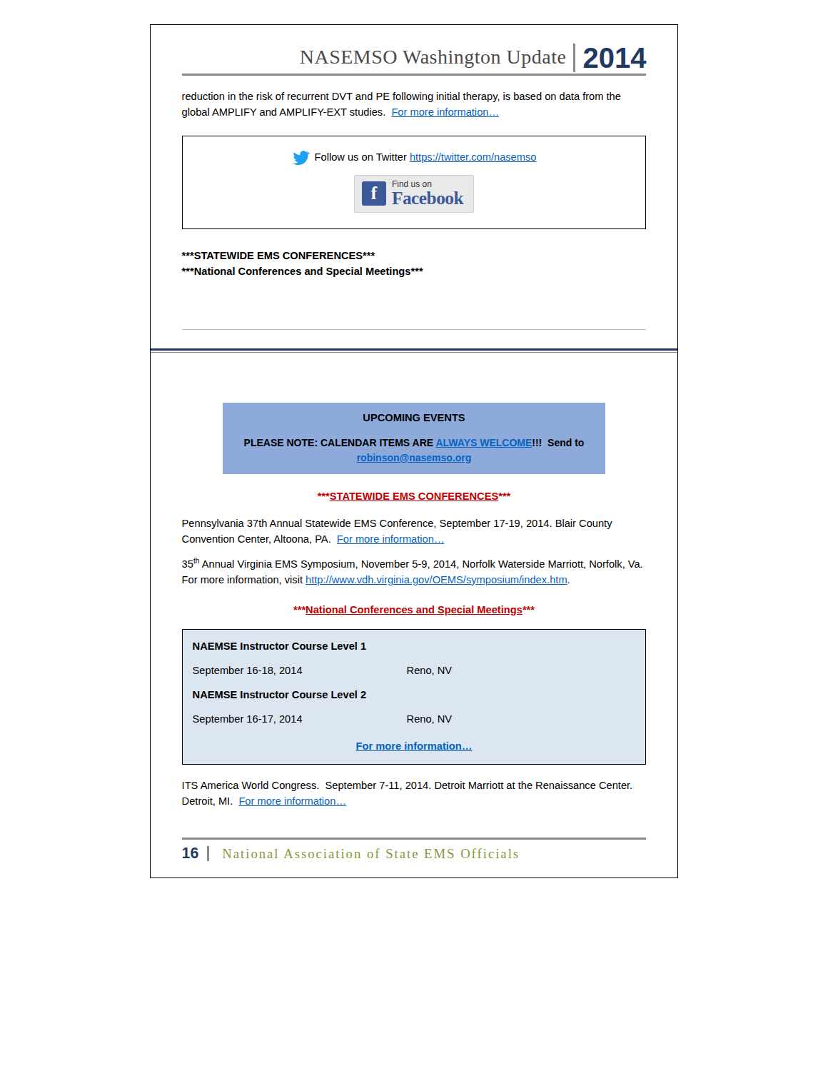NASEMSO Washington Update
2014
reduction in the risk of recurrent DVT and PE following initial therapy, is based on data from the global AMPLIFY and AMPLIFY-EXT studies. For more information…
Follow us on Twitter https://twitter.com/nasemso
f
Find us on
Facebook
***STATEWIDE EMS CONFERENCES***
***National Conferences and Special Meetings***
UPCOMING EVENTS
PLEASE NOTE: CALENDAR ITEMS ARE ALWAYS WELCOME!!! Send to robinson@nasemso.org
***STATEWIDE EMS CONFERENCES***
Pennsylvania 37th Annual Statewide EMS Conference, September 17-19, 2014. Blair County Convention Center, Altoona, PA. For more information…
35th Annual Virginia EMS Symposium, November 5-9, 2014, Norfolk Waterside Marriott, Norfolk, Va. For more information, visit http://www.vdh.virginia.gov/OEMS/symposium/index.htm.
***National Conferences and Special Meetings***
NAEMSE Instructor Course Level 1
September 16-18, 2014
Reno, NV
NAEMSE Instructor Course Level 2
September 16-17, 2014
Reno, NV
For more information…
ITS America World Congress. September 7-11, 2014. Detroit Marriott at the Renaissance Center. Detroit, MI. For more information…
16
National Association of State EMS Officials